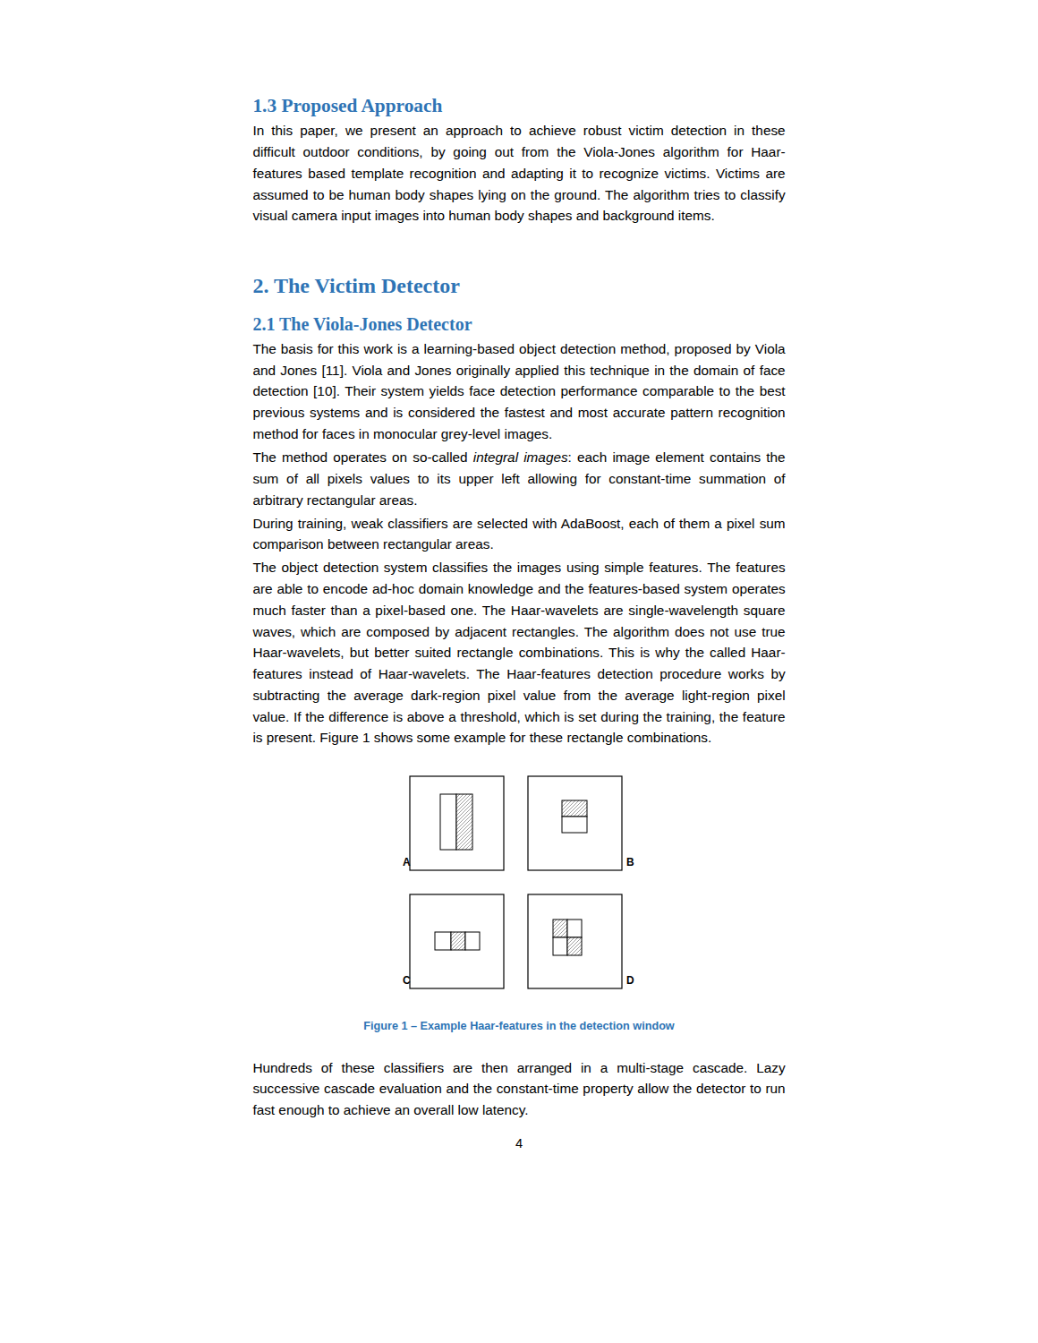1.3 Proposed Approach
In this paper, we present an approach to achieve robust victim detection in these difficult outdoor conditions, by going out from the Viola-Jones algorithm for Haar-features based template recognition and adapting it to recognize victims. Victims are assumed to be human body shapes lying on the ground. The algorithm tries to classify visual camera input images into human body shapes and background items.
2. The Victim Detector
2.1 The Viola-Jones Detector
The basis for this work is a learning-based object detection method, proposed by Viola and Jones [11]. Viola and Jones originally applied this technique in the domain of face detection [10]. Their system yields face detection performance comparable to the best previous systems and is considered the fastest and most accurate pattern recognition method for faces in monocular grey-level images.
The method operates on so-called integral images: each image element contains the sum of all pixels values to its upper left allowing for constant-time summation of arbitrary rectangular areas.
During training, weak classifiers are selected with AdaBoost, each of them a pixel sum comparison between rectangular areas.
The object detection system classifies the images using simple features. The features are able to encode ad-hoc domain knowledge and the features-based system operates much faster than a pixel-based one. The Haar-wavelets are single-wavelength square waves, which are composed by adjacent rectangles. The algorithm does not use true Haar-wavelets, but better suited rectangle combinations. This is why the called Haar-features instead of Haar-wavelets. The Haar-features detection procedure works by subtracting the average dark-region pixel value from the average light-region pixel value. If the difference is above a threshold, which is set during the training, the feature is present. Figure 1 shows some example for these rectangle combinations.
A B C D
Figure 1 – Example Haar-features in the detection window
Hundreds of these classifiers are then arranged in a multi-stage cascade. Lazy successive cascade evaluation and the constant-time property allow the detector to run fast enough to achieve an overall low latency.
4